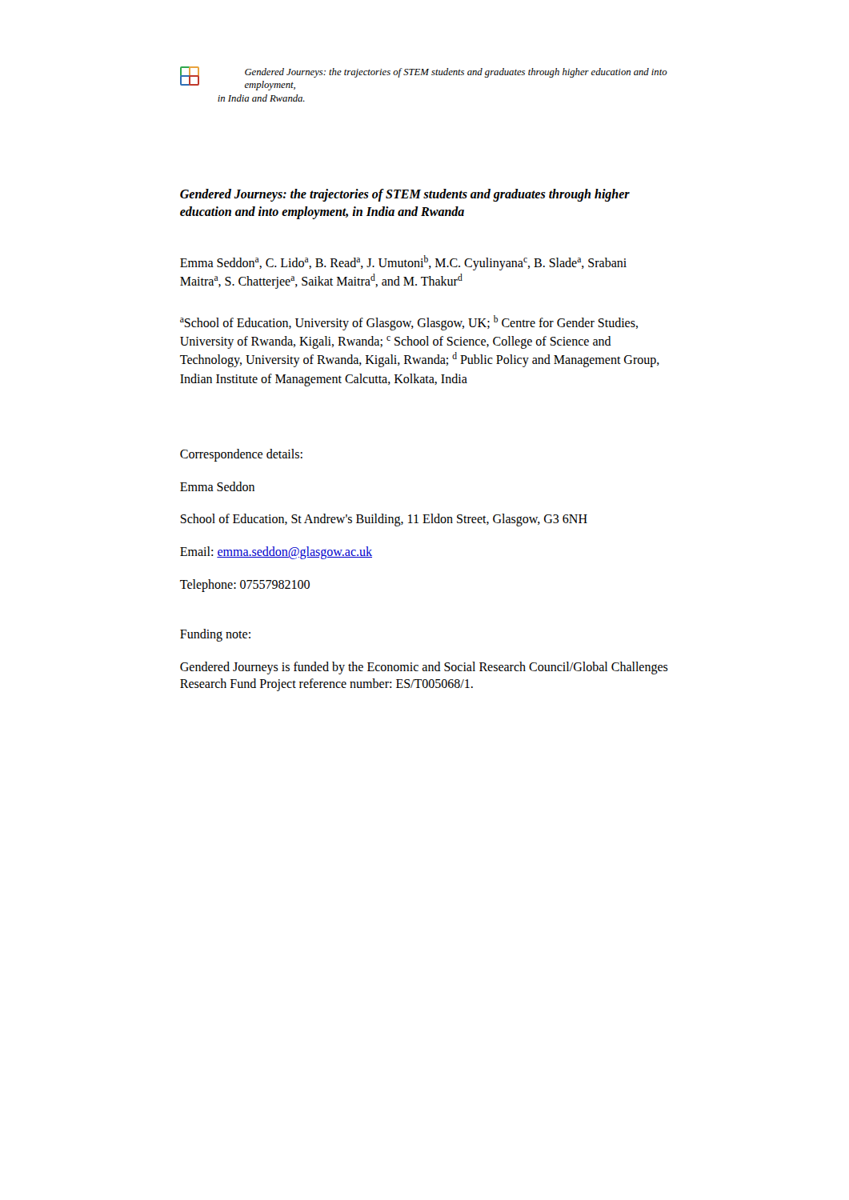Gendered Journeys: the trajectories of STEM students and graduates through higher education and into employment, in India and Rwanda.
Gendered Journeys: the trajectories of STEM students and graduates through higher education and into employment, in India and Rwanda
Emma Seddona, C. Lidoa, B. Reada, J. Umutonib, M.C. Cyulinyanac, B. Sladea, Srabani Maitraa, S. Chatterjeea, Saikat Maitrad, and M. Thakurd
aSchool of Education, University of Glasgow, Glasgow, UK; b Centre for Gender Studies, University of Rwanda, Kigali, Rwanda; c School of Science, College of Science and Technology, University of Rwanda, Kigali, Rwanda; d Public Policy and Management Group, Indian Institute of Management Calcutta, Kolkata, India
Correspondence details:
Emma Seddon
School of Education, St Andrew's Building, 11 Eldon Street, Glasgow, G3 6NH
Email: emma.seddon@glasgow.ac.uk
Telephone: 07557982100
Funding note:
Gendered Journeys is funded by the Economic and Social Research Council/Global Challenges Research Fund Project reference number: ES/T005068/1.